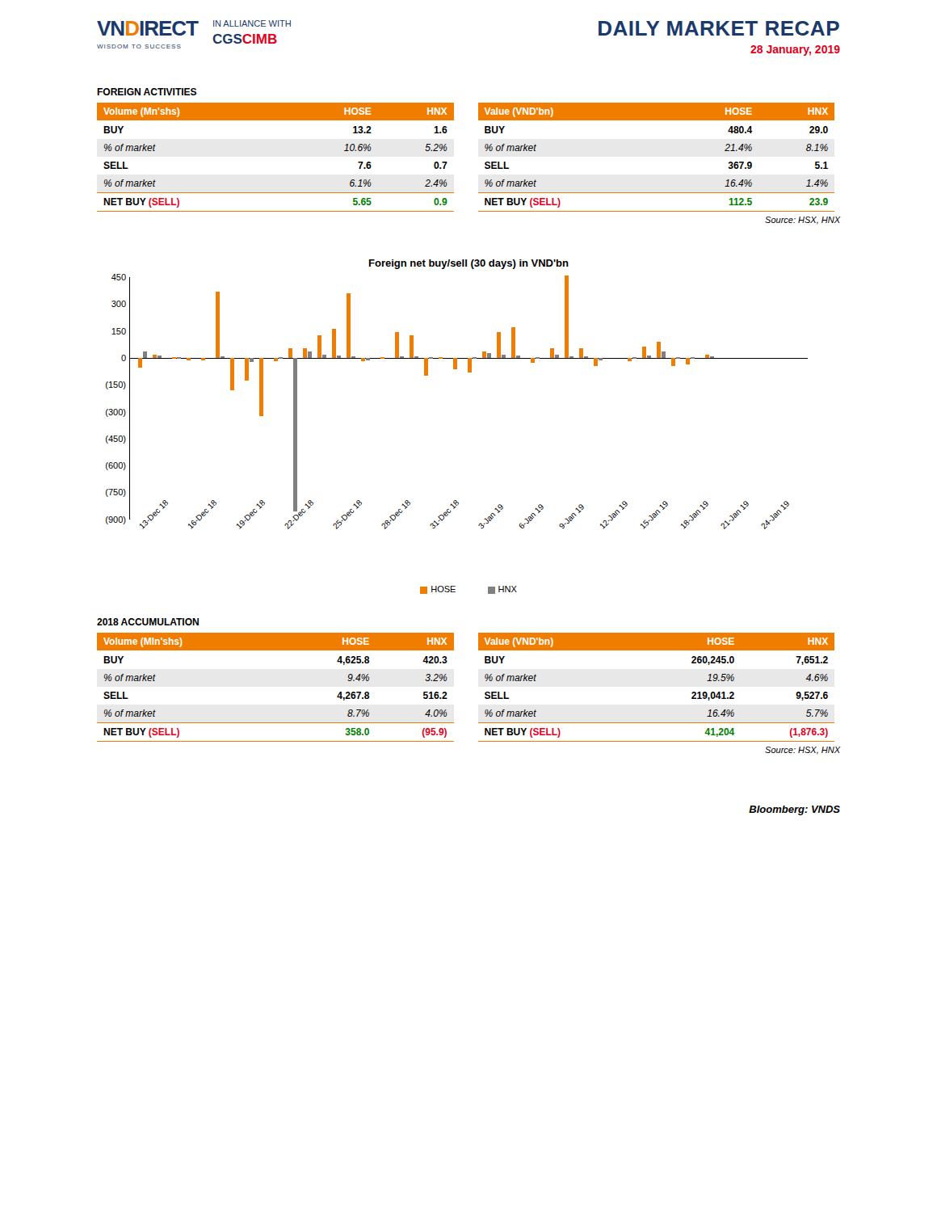VN DIRECT
WISDOM TO SUCCESS
IN ALLIANCE WITH
CGS CIMB
DAILY MARKET RECAP
28 January, 2019
FOREIGN ACTIVITIES
| Volume (Mn'shs) | HOSE | HNX |
| --- | --- | --- |
| BUY | 13.2 | 1.6 |
| % of market | 10.6% | 5.2% |
| SELL | 7.6 | 0.7 |
| % of market | 6.1% | 2.4% |
| NET BUY (SELL) | 5.65 | 0.9 |
| Value (VND'bn) | HOSE | HNX |
| --- | --- | --- |
| BUY | 480.4 | 29.0 |
| % of market | 21.4% | 8.1% |
| SELL | 367.9 | 5.1 |
| % of market | 16.4% | 1.4% |
| NET BUY (SELL) | 112.5 | 23.9 |
Source: HSX, HNX
Foreign net buy/sell (30 days) in VND'bn
450
300
150
0
(150)
(300)
(450)
(600)
(750)
(900)
13-Dec 18 16-Dec 18 19-Dec 18 22-Dec 18 25-Dec 18 28-Dec 18 31-Dec 18 3-Jan 19 6-Jan 19 9-Jan 19 12-Jan 19 15-Jan 19 18-Jan 19 21-Jan 19 24-Jan 19
HOSE HNX
2018 ACCUMULATION
| Volume (Mln'shs) | HOSE | HNX |
| --- | --- | --- |
| BUY | 4,625.8 | 420.3 |
| % of market | 9.4% | 3.2% |
| SELL | 4,267.8 | 516.2 |
| % of market | 8.7% | 4.0% |
| NET BUY (SELL) | 358.0 | (95.9) |
| Value (VND'bn) | HOSE | HNX |
| --- | --- | --- |
| BUY | 260,245.0 | 7,651.2 |
| % of market | 19.5% | 4.6% |
| SELL | 219,041.2 | 9,527.6 |
| % of market | 16.4% | 5.7% |
| NET BUY (SELL) | 41,204 | (1,876.3) |
Source: HSX, HNX
Bloomberg: VNDS